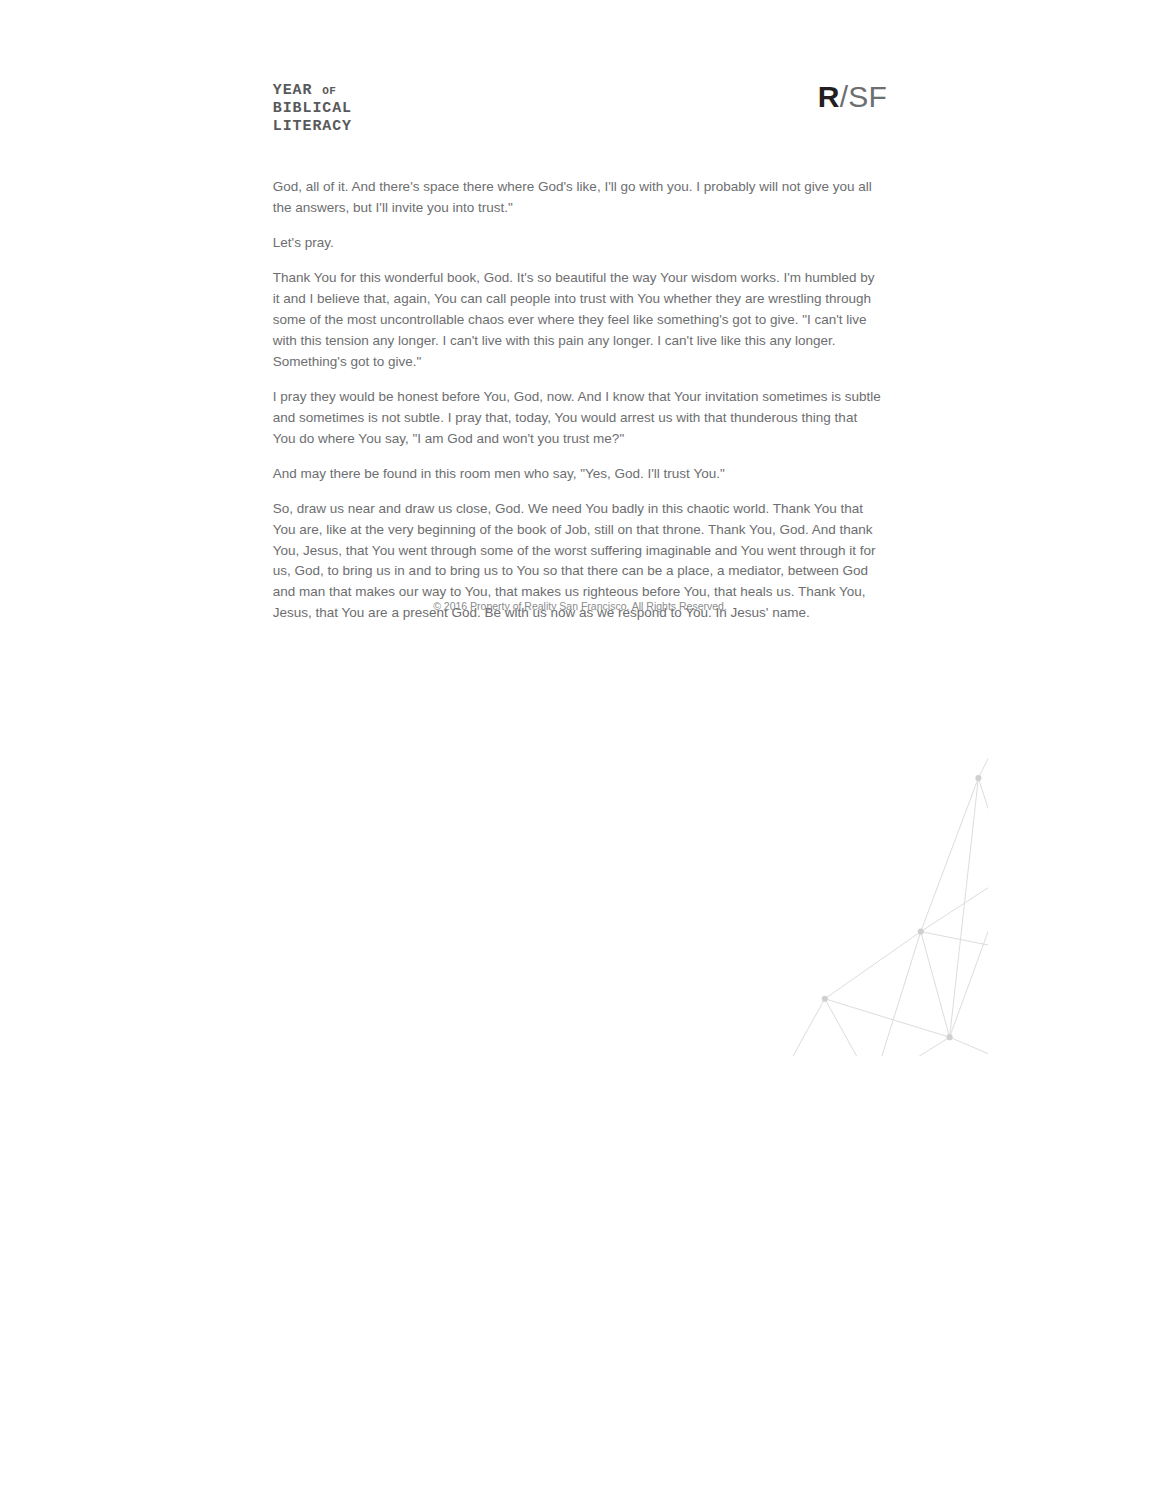Year of
Biblical
Literacy
R/SF
God, all of it. And there's space there where God's like, I'll go with you. I probably will not give you all the answers, but I'll invite you into trust."
Let's pray.
Thank You for this wonderful book, God. It's so beautiful the way Your wisdom works. I'm humbled by it and I believe that, again, You can call people into trust with You whether they are wrestling through some of the most uncontrollable chaos ever where they feel like something's got to give. "I can't live with this tension any longer. I can't live with this pain any longer. I can't live like this any longer. Something's got to give."
I pray they would be honest before You, God, now. And I know that Your invitation sometimes is subtle and sometimes is not subtle. I pray that, today, You would arrest us with that thunderous thing that You do where You say, "I am God and won't you trust me?"
And may there be found in this room men who say, "Yes, God. I'll trust You."
So, draw us near and draw us close, God. We need You badly in this chaotic world. Thank You that You are, like at the very beginning of the book of Job, still on that throne. Thank You, God. And thank You, Jesus, that You went through some of the worst suffering imaginable and You went through it for us, God, to bring us in and to bring us to You so that there can be a place, a mediator, between God and man that makes our way to You, that makes us righteous before You, that heals us. Thank You, Jesus, that You are a present God. Be with us now as we respond to You. In Jesus' name.
© 2016 Property of Reality San Francisco. All Rights Reserved.